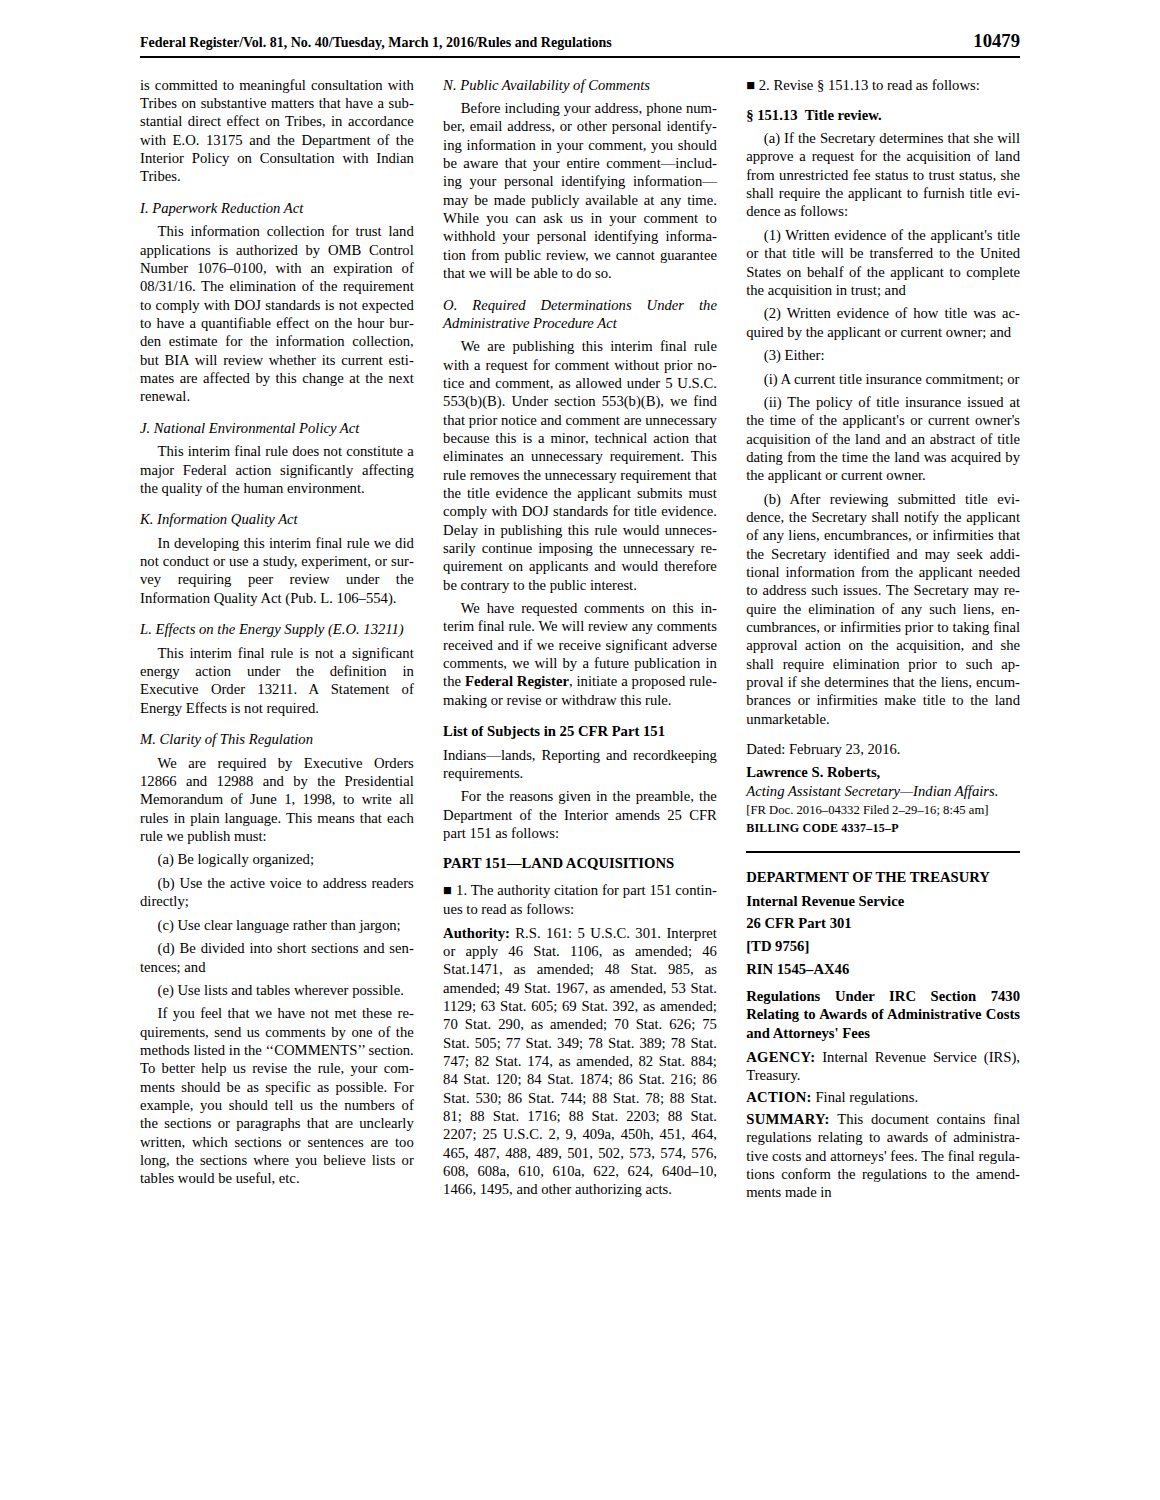Federal Register/Vol. 81, No. 40/Tuesday, March 1, 2016/Rules and Regulations
10479
is committed to meaningful consultation with Tribes on substantive matters that have a substantial direct effect on Tribes, in accordance with E.O. 13175 and the Department of the Interior Policy on Consultation with Indian Tribes.
I. Paperwork Reduction Act
This information collection for trust land applications is authorized by OMB Control Number 1076–0100, with an expiration of 08/31/16. The elimination of the requirement to comply with DOJ standards is not expected to have a quantifiable effect on the hour burden estimate for the information collection, but BIA will review whether its current estimates are affected by this change at the next renewal.
J. National Environmental Policy Act
This interim final rule does not constitute a major Federal action significantly affecting the quality of the human environment.
K. Information Quality Act
In developing this interim final rule we did not conduct or use a study, experiment, or survey requiring peer review under the Information Quality Act (Pub. L. 106–554).
L. Effects on the Energy Supply (E.O. 13211)
This interim final rule is not a significant energy action under the definition in Executive Order 13211. A Statement of Energy Effects is not required.
M. Clarity of This Regulation
We are required by Executive Orders 12866 and 12988 and by the Presidential Memorandum of June 1, 1998, to write all rules in plain language. This means that each rule we publish must:
(a) Be logically organized;
(b) Use the active voice to address readers directly;
(c) Use clear language rather than jargon;
(d) Be divided into short sections and sentences; and
(e) Use lists and tables wherever possible.
If you feel that we have not met these requirements, send us comments by one of the methods listed in the ‘‘COMMENTS’’ section. To better help us revise the rule, your comments should be as specific as possible. For example, you should tell us the numbers of the sections or paragraphs that are unclearly written, which sections or sentences are too long, the sections where you believe lists or tables would be useful, etc.
N. Public Availability of Comments
Before including your address, phone number, email address, or other personal identifying information in your comment, you should be aware that your entire comment—including your personal identifying information—may be made publicly available at any time. While you can ask us in your comment to withhold your personal identifying information from public review, we cannot guarantee that we will be able to do so.
O. Required Determinations Under the Administrative Procedure Act
We are publishing this interim final rule with a request for comment without prior notice and comment, as allowed under 5 U.S.C. 553(b)(B). Under section 553(b)(B), we find that prior notice and comment are unnecessary because this is a minor, technical action that eliminates an unnecessary requirement. This rule removes the unnecessary requirement that the title evidence the applicant submits must comply with DOJ standards for title evidence. Delay in publishing this rule would unnecessarily continue imposing the unnecessary requirement on applicants and would therefore be contrary to the public interest.
We have requested comments on this interim final rule. We will review any comments received and if we receive significant adverse comments, we will by a future publication in the Federal Register, initiate a proposed rulemaking or revise or withdraw this rule.
List of Subjects in 25 CFR Part 151
Indians—lands, Reporting and recordkeeping requirements.
For the reasons given in the preamble, the Department of the Interior amends 25 CFR part 151 as follows:
PART 151—LAND ACQUISITIONS
1. The authority citation for part 151 continues to read as follows:
Authority: R.S. 161: 5 U.S.C. 301. Interpret or apply 46 Stat. 1106, as amended; 46 Stat.1471, as amended; 48 Stat. 985, as amended; 49 Stat. 1967, as amended, 53 Stat. 1129; 63 Stat. 605; 69 Stat. 392, as amended; 70 Stat. 290, as amended; 70 Stat. 626; 75 Stat. 505; 77 Stat. 349; 78 Stat. 389; 78 Stat. 747; 82 Stat. 174, as amended, 82 Stat. 884; 84 Stat. 120; 84 Stat. 1874; 86 Stat. 216; 86 Stat. 530; 86 Stat. 744; 88 Stat. 78; 88 Stat. 81; 88 Stat. 1716; 88 Stat. 2203; 88 Stat. 2207; 25 U.S.C. 2, 9, 409a, 450h, 451, 464, 465, 487, 488, 489, 501, 502, 573, 574, 576, 608, 608a, 610, 610a, 622, 624, 640d–10, 1466, 1495, and other authorizing acts.
2. Revise § 151.13 to read as follows:
§ 151.13 Title review.
(a) If the Secretary determines that she will approve a request for the acquisition of land from unrestricted fee status to trust status, she shall require the applicant to furnish title evidence as follows:
(1) Written evidence of the applicant's title or that title will be transferred to the United States on behalf of the applicant to complete the acquisition in trust; and
(2) Written evidence of how title was acquired by the applicant or current owner; and
(3) Either:
(i) A current title insurance commitment; or
(ii) The policy of title insurance issued at the time of the applicant's or current owner's acquisition of the land and an abstract of title dating from the time the land was acquired by the applicant or current owner.
(b) After reviewing submitted title evidence, the Secretary shall notify the applicant of any liens, encumbrances, or infirmities that the Secretary identified and may seek additional information from the applicant needed to address such issues. The Secretary may require the elimination of any such liens, encumbrances, or infirmities prior to taking final approval action on the acquisition, and she shall require elimination prior to such approval if she determines that the liens, encumbrances or infirmities make title to the land unmarketable.
Dated: February 23, 2016.
Lawrence S. Roberts,
Acting Assistant Secretary—Indian Affairs.
[FR Doc. 2016–04332 Filed 2–29–16; 8:45 am]
BILLING CODE 4337–15–P
DEPARTMENT OF THE TREASURY
Internal Revenue Service
26 CFR Part 301
[TD 9756]
RIN 1545–AX46
Regulations Under IRC Section 7430 Relating to Awards of Administrative Costs and Attorneys' Fees
AGENCY: Internal Revenue Service (IRS), Treasury.
ACTION: Final regulations.
SUMMARY: This document contains final regulations relating to awards of administrative costs and attorneys' fees. The final regulations conform the regulations to the amendments made in